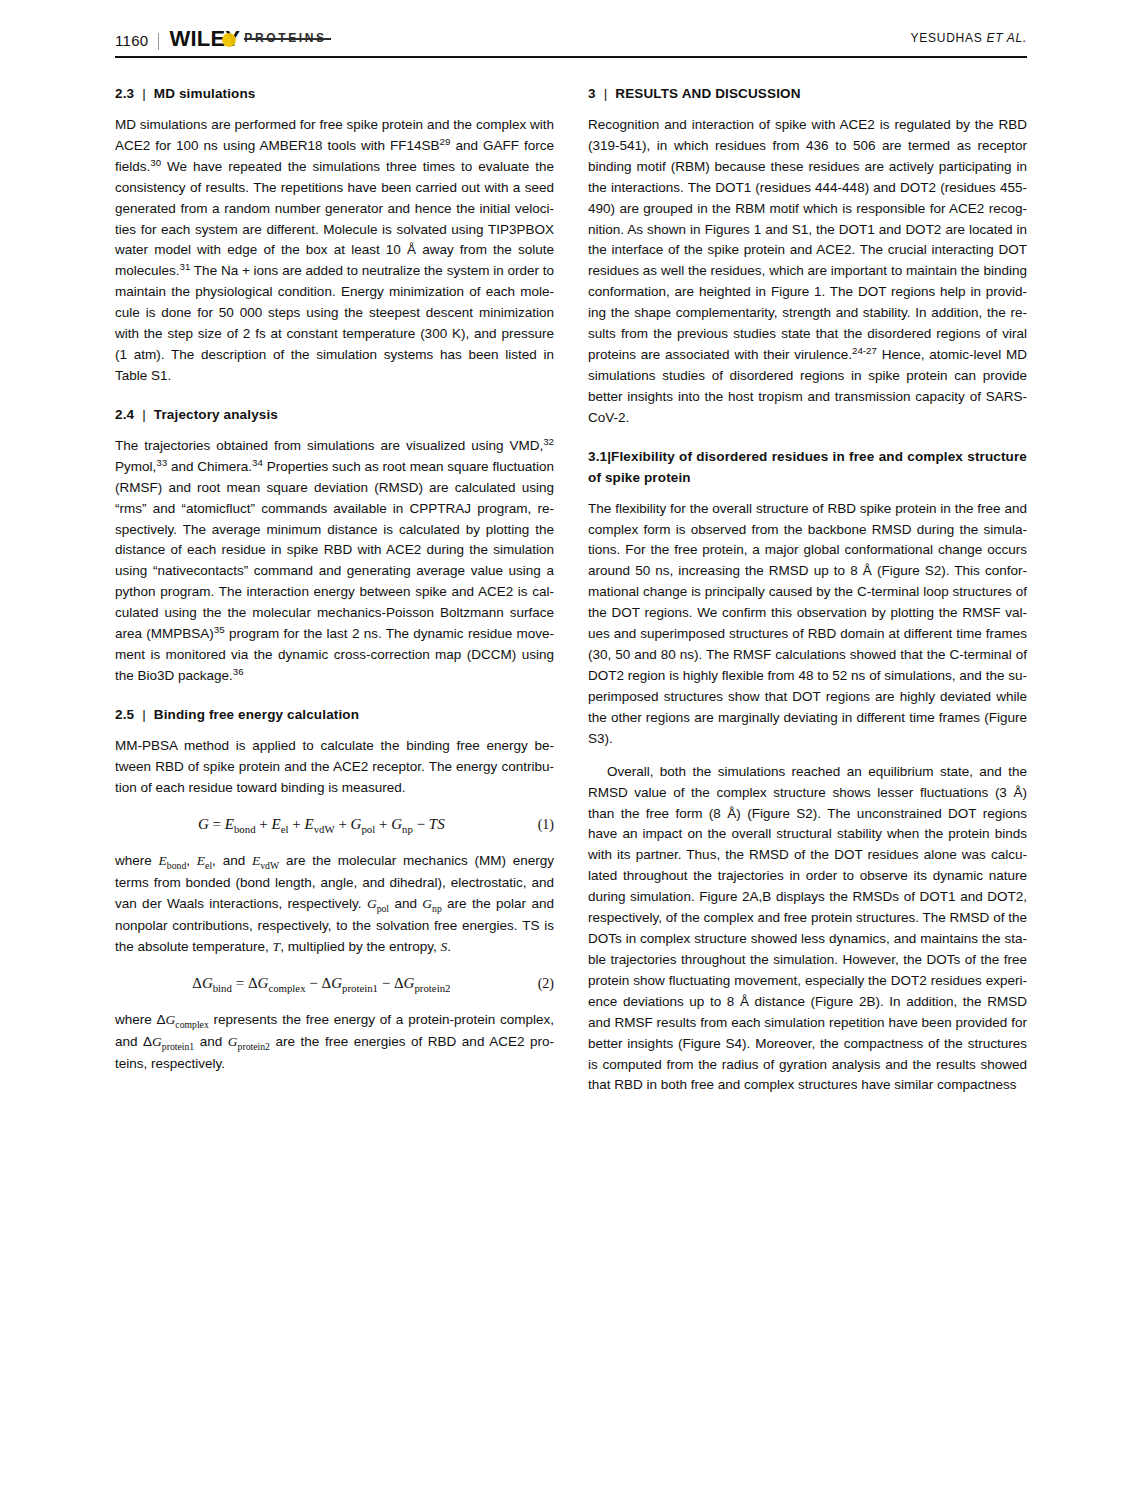1160
WILEY PROTEINS
YESUDHAS ET AL.
2.3|MD simulations
MD simulations are performed for free spike protein and the complex with ACE2 for 100 ns using AMBER18 tools with FF14SB29 and GAFF force fields.30 We have repeated the simulations three times to evaluate the consistency of results. The repetitions have been carried out with a seed generated from a random number generator and hence the initial velocities for each system are different. Molecule is solvated using TIP3PBOX water model with edge of the box at least 10 Å away from the solute molecules.31 The Na + ions are added to neutralize the system in order to maintain the physiological condition. Energy minimization of each molecule is done for 50 000 steps using the steepest descent minimization with the step size of 2 fs at constant temperature (300 K), and pressure (1 atm). The description of the simulation systems has been listed in Table S1.
2.4|Trajectory analysis
The trajectories obtained from simulations are visualized using VMD,32 Pymol,33 and Chimera.34 Properties such as root mean square fluctuation (RMSF) and root mean square deviation (RMSD) are calculated using “rms” and “atomicfluct” commands available in CPPTRAJ program, respectively. The average minimum distance is calculated by plotting the distance of each residue in spike RBD with ACE2 during the simulation using “nativecontacts” command and generating average value using a python program. The interaction energy between spike and ACE2 is calculated using the the molecular mechanics-Poisson Boltzmann surface area (MMPBSA)35 program for the last 2 ns. The dynamic residue movement is monitored via the dynamic cross-correction map (DCCM) using the Bio3D package.36
2.5|Binding free energy calculation
MM-PBSA method is applied to calculate the binding free energy between RBD of spike protein and the ACE2 receptor. The energy contribution of each residue toward binding is measured.
G = Ebond + Eel + EvdW + Gpol + Gnp − TS
(1)
where Ebond, Eel, and EvdW are the molecular mechanics (MM) energy terms from bonded (bond length, angle, and dihedral), electrostatic, and van der Waals interactions, respectively. Gpol and Gnp are the polar and nonpolar contributions, respectively, to the solvation free energies. TS is the absolute temperature, T, multiplied by the entropy, S.
ΔGbind = ΔGcomplex − ΔGprotein1 − ΔGprotein2
(2)
where ΔGcomplex represents the free energy of a protein-protein complex, and ΔGprotein1 and Gprotein2 are the free energies of RBD and ACE2 proteins, respectively.
3|RESULTS AND DISCUSSION
Recognition and interaction of spike with ACE2 is regulated by the RBD (319-541), in which residues from 436 to 506 are termed as receptor binding motif (RBM) because these residues are actively participating in the interactions. The DOT1 (residues 444-448) and DOT2 (residues 455-490) are grouped in the RBM motif which is responsible for ACE2 recognition. As shown in Figures 1 and S1, the DOT1 and DOT2 are located in the interface of the spike protein and ACE2. The crucial interacting DOT residues as well the residues, which are important to maintain the binding conformation, are heighted in Figure 1. The DOT regions help in providing the shape complementarity, strength and stability. In addition, the results from the previous studies state that the disordered regions of viral proteins are associated with their virulence.24-27 Hence, atomic-level MD simulations studies of disordered regions in spike protein can provide better insights into the host tropism and transmission capacity of SARS-CoV-2.
3.1|Flexibility of disordered residues in free and complex structure of spike protein
The flexibility for the overall structure of RBD spike protein in the free and complex form is observed from the backbone RMSD during the simulations. For the free protein, a major global conformational change occurs around 50 ns, increasing the RMSD up to 8 Å (Figure S2). This conformational change is principally caused by the C-terminal loop structures of the DOT regions. We confirm this observation by plotting the RMSF values and superimposed structures of RBD domain at different time frames (30, 50 and 80 ns). The RMSF calculations showed that the C-terminal of DOT2 region is highly flexible from 48 to 52 ns of simulations, and the superimposed structures show that DOT regions are highly deviated while the other regions are marginally deviating in different time frames (Figure S3).
Overall, both the simulations reached an equilibrium state, and the RMSD value of the complex structure shows lesser fluctuations (3 Å) than the free form (8 Å) (Figure S2). The unconstrained DOT regions have an impact on the overall structural stability when the protein binds with its partner. Thus, the RMSD of the DOT residues alone was calculated throughout the trajectories in order to observe its dynamic nature during simulation. Figure 2A,B displays the RMSDs of DOT1 and DOT2, respectively, of the complex and free protein structures. The RMSD of the DOTs in complex structure showed less dynamics, and maintains the stable trajectories throughout the simulation. However, the DOTs of the free protein show fluctuating movement, especially the DOT2 residues experience deviations up to 8 Å distance (Figure 2B). In addition, the RMSD and RMSF results from each simulation repetition have been provided for better insights (Figure S4). Moreover, the compactness of the structures is computed from the radius of gyration analysis and the results showed that RBD in both free and complex structures have similar compactness